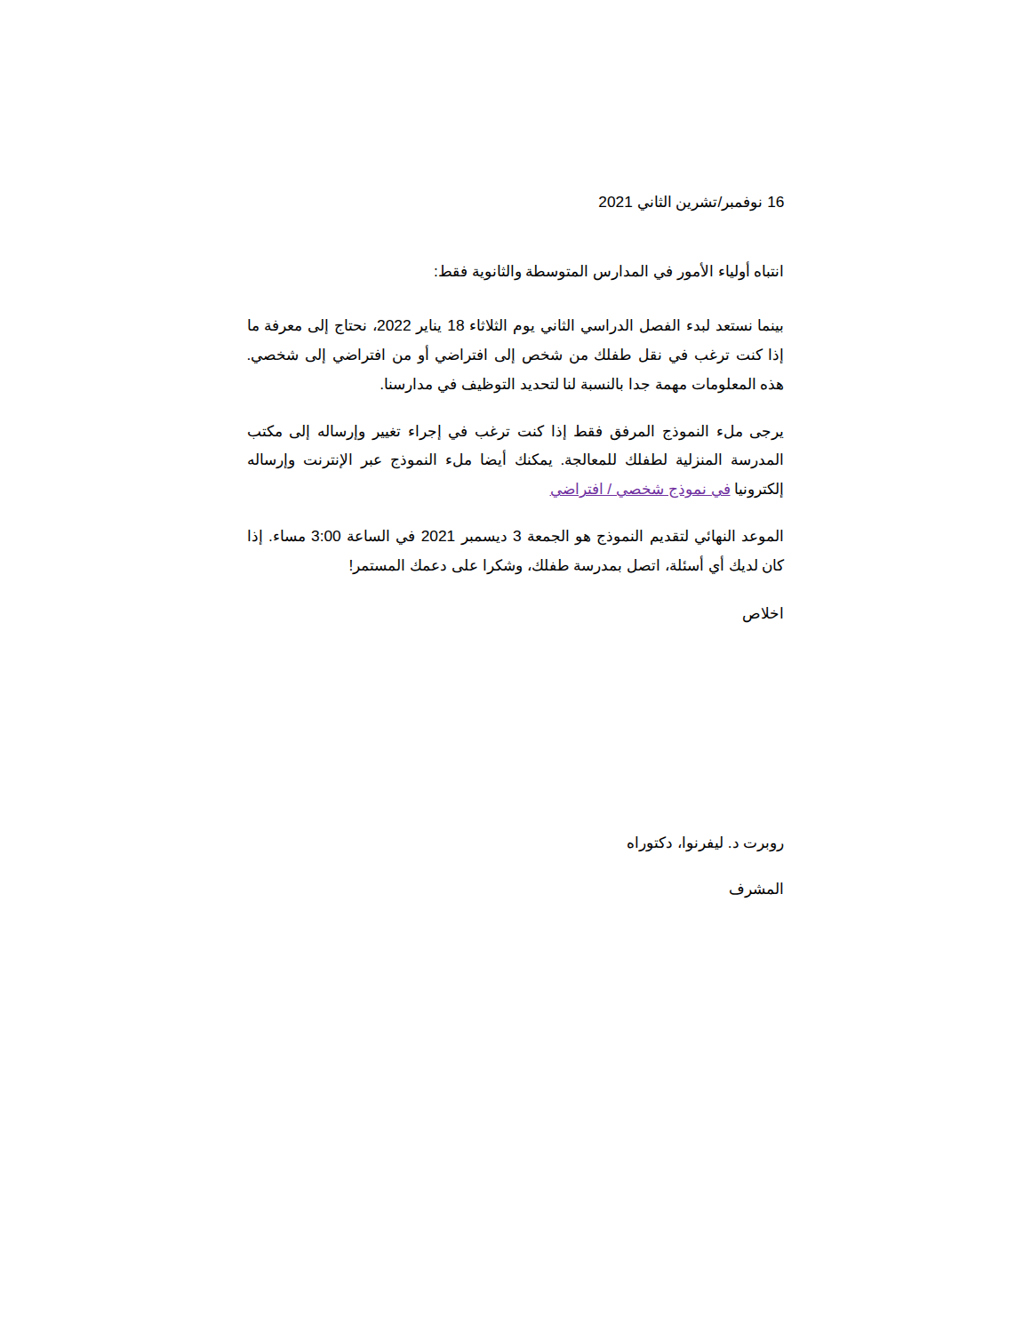16 نوفمبر/تشرين الثاني 2021
انتباه أولياء الأمور في المدارس المتوسطة والثانوية فقط:
بينما نستعد لبدء الفصل الدراسي الثاني يوم الثلاثاء 18 يناير 2022، نحتاج إلى معرفة ما إذا كنت ترغب في نقل طفلك من شخص إلى افتراضي أو من افتراضي إلى شخصي. هذه المعلومات مهمة جدا بالنسبة لنا لتحديد التوظيف في مدارسنا.
يرجى ملء النموذج المرفق فقط إذا كنت ترغب في إجراء تغيير وإرساله إلى مكتب المدرسة المنزلية لطفلك للمعالجة. يمكنك أيضا ملء النموذج عبر الإنترنت وإرساله إلكترونيا في نموذج شخصي / افتراضي
الموعد النهائي لتقديم النموذج هو الجمعة 3 ديسمبر 2021 في الساعة 3:00 مساء. إذا كان لديك أي أسئلة، اتصل بمدرسة طفلك، وشكرا على دعمك المستمر!
اخلاص
روبرت د. ليفرنوا، دكتوراه
المشرف